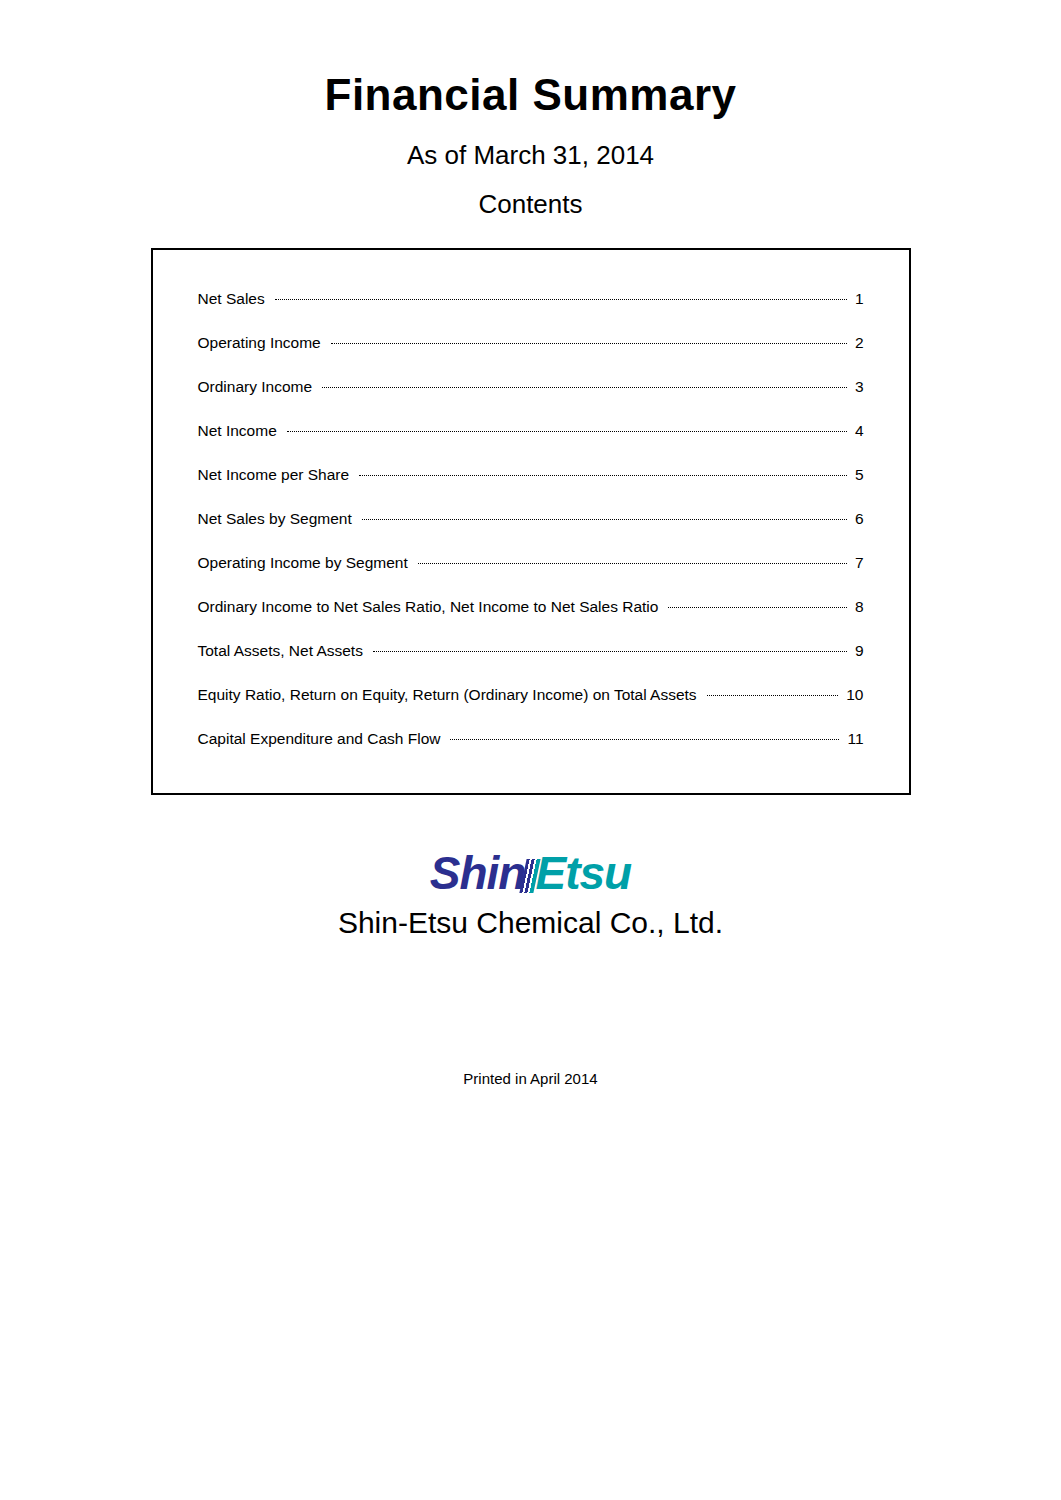Financial Summary
As of March 31, 2014
Contents
Net Sales 1
Operating Income 2
Ordinary Income 3
Net Income 4
Net Income per Share 5
Net Sales by Segment 6
Operating Income by Segment 7
Ordinary Income to Net Sales Ratio, Net Income to Net Sales Ratio 8
Total Assets, Net Assets 9
Equity Ratio, Return on Equity, Return (Ordinary Income) on Total Assets 10
Capital Expenditure and Cash Flow 11
Shin Etsu
Shin-Etsu Chemical Co., Ltd.
Printed in April 2014